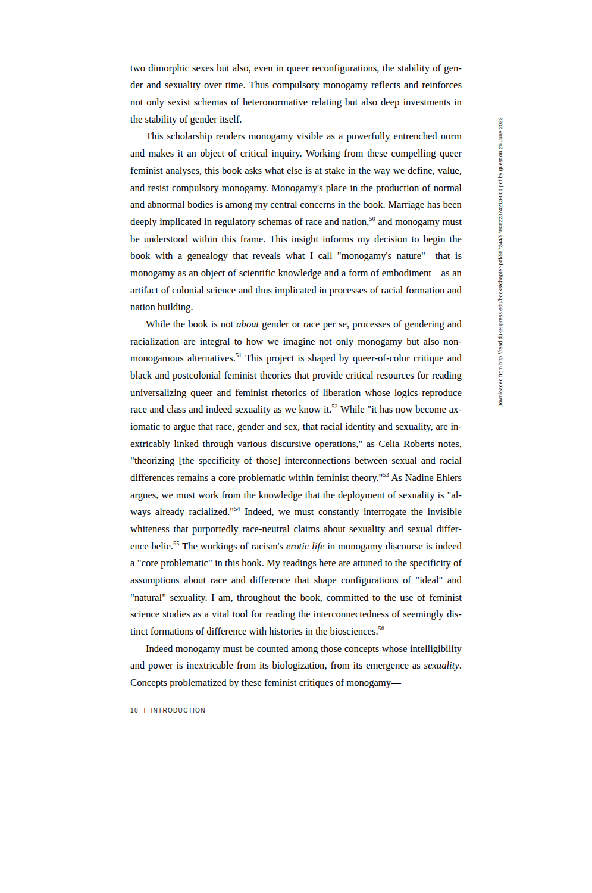Downloaded from http://read.dukeupress.edu/books/chapter-pdf/587244/9780822374213-001.pdf by guest on 26 June 2022
two dimorphic sexes but also, even in queer reconfigurations, the stability of gender and sexuality over time. Thus compulsory monogamy reflects and reinforces not only sexist schemas of heteronormative relating but also deep investments in the stability of gender itself.
This scholarship renders monogamy visible as a powerfully entrenched norm and makes it an object of critical inquiry. Working from these compelling queer feminist analyses, this book asks what else is at stake in the way we define, value, and resist compulsory monogamy. Monogamy's place in the production of normal and abnormal bodies is among my central concerns in the book. Marriage has been deeply implicated in regulatory schemas of race and nation,50 and monogamy must be understood within this frame. This insight informs my decision to begin the book with a genealogy that reveals what I call "monogamy's nature"—that is monogamy as an object of scientific knowledge and a form of embodiment—as an artifact of colonial science and thus implicated in processes of racial formation and nation building.
While the book is not about gender or race per se, processes of gendering and racialization are integral to how we imagine not only monogamy but also nonmonogamous alternatives.51 This project is shaped by queer-of-color critique and black and postcolonial feminist theories that provide critical resources for reading universalizing queer and feminist rhetorics of liberation whose logics reproduce race and class and indeed sexuality as we know it.52 While "it has now become axiomatic to argue that race, gender and sex, that racial identity and sexuality, are inextricably linked through various discursive operations," as Celia Roberts notes, "theorizing [the specificity of those] interconnections between sexual and racial differences remains a core problematic within feminist theory."53 As Nadine Ehlers argues, we must work from the knowledge that the deployment of sexuality is "always already racialized."54 Indeed, we must constantly interrogate the invisible whiteness that purportedly race-neutral claims about sexuality and sexual difference belie.55 The workings of racism's erotic life in monogamy discourse is indeed a "core problematic" in this book. My readings here are attuned to the specificity of assumptions about race and difference that shape configurations of "ideal" and "natural" sexuality. I am, throughout the book, committed to the use of feminist science studies as a vital tool for reading the interconnectedness of seemingly distinct formations of difference with histories in the biosciences.56
Indeed monogamy must be counted among those concepts whose intelligibility and power is inextricable from its biologization, from its emergence as sexuality. Concepts problematized by these feminist critiques of monogamy—
10 I INTRODUCTION